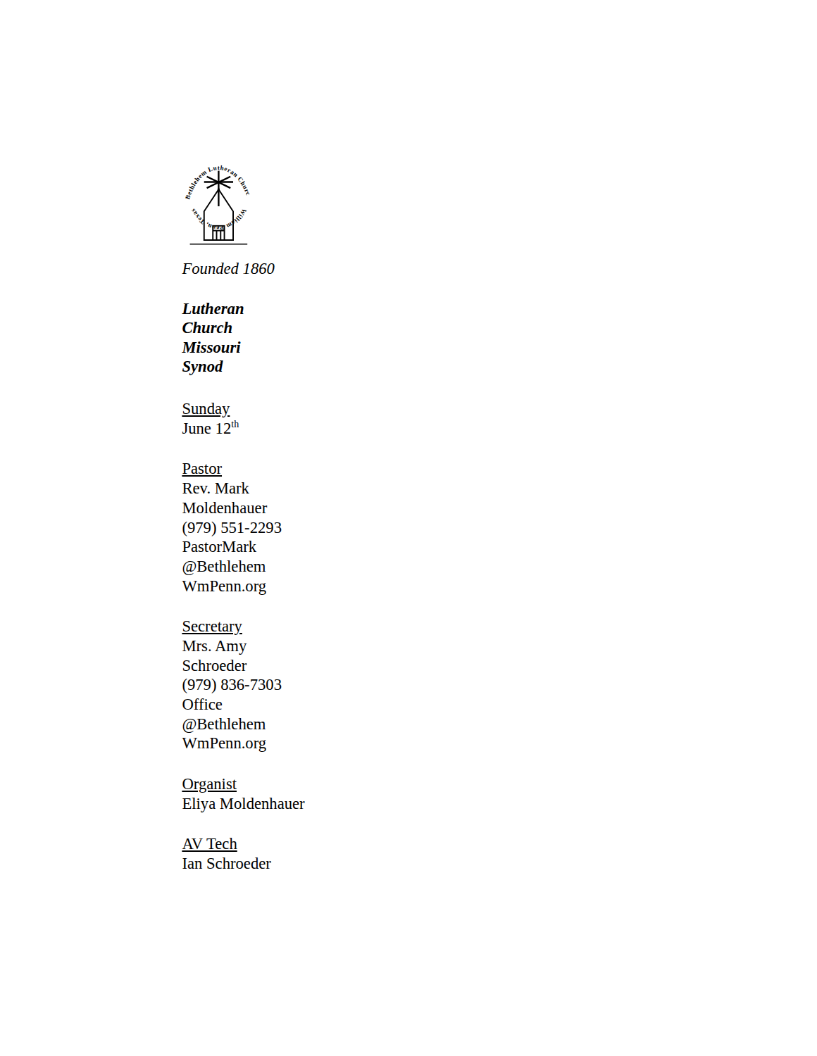Bethlehem Lutheran Church William Penn, Texas
Founded 1860
Lutheran
Church
Missouri
Synod
Sunday
June 12th
Pastor
Rev. Mark
Moldenhauer
(979) 551-2293
PastorMark
@Bethlehem
WmPenn.org
Secretary
Mrs. Amy
Schroeder
(979) 836-7303
Office
@Bethlehem
WmPenn.org
Organist
Eliya Moldenhauer
AV Tech
Ian Schroeder